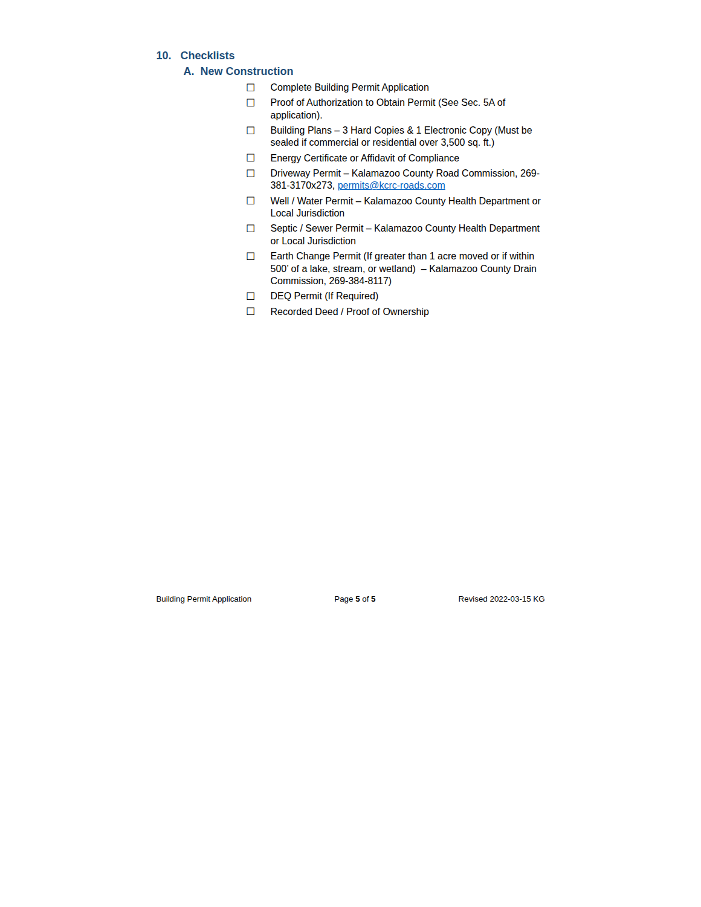10. Checklists
A. New Construction
Complete Building Permit Application
Proof of Authorization to Obtain Permit (See Sec. 5A of application).
Building Plans – 3 Hard Copies & 1 Electronic Copy (Must be sealed if commercial or residential over 3,500 sq. ft.)
Energy Certificate or Affidavit of Compliance
Driveway Permit – Kalamazoo County Road Commission, 269-381-3170x273, permits@kcrc-roads.com
Well / Water Permit – Kalamazoo County Health Department or Local Jurisdiction
Septic / Sewer Permit – Kalamazoo County Health Department or Local Jurisdiction
Earth Change Permit (If greater than 1 acre moved or if within 500’ of a lake, stream, or wetland) – Kalamazoo County Drain Commission, 269-384-8117)
DEQ Permit (If Required)
Recorded Deed / Proof of Ownership
Building Permit Application
Page 5 of 5
Revised 2022-03-15 KG